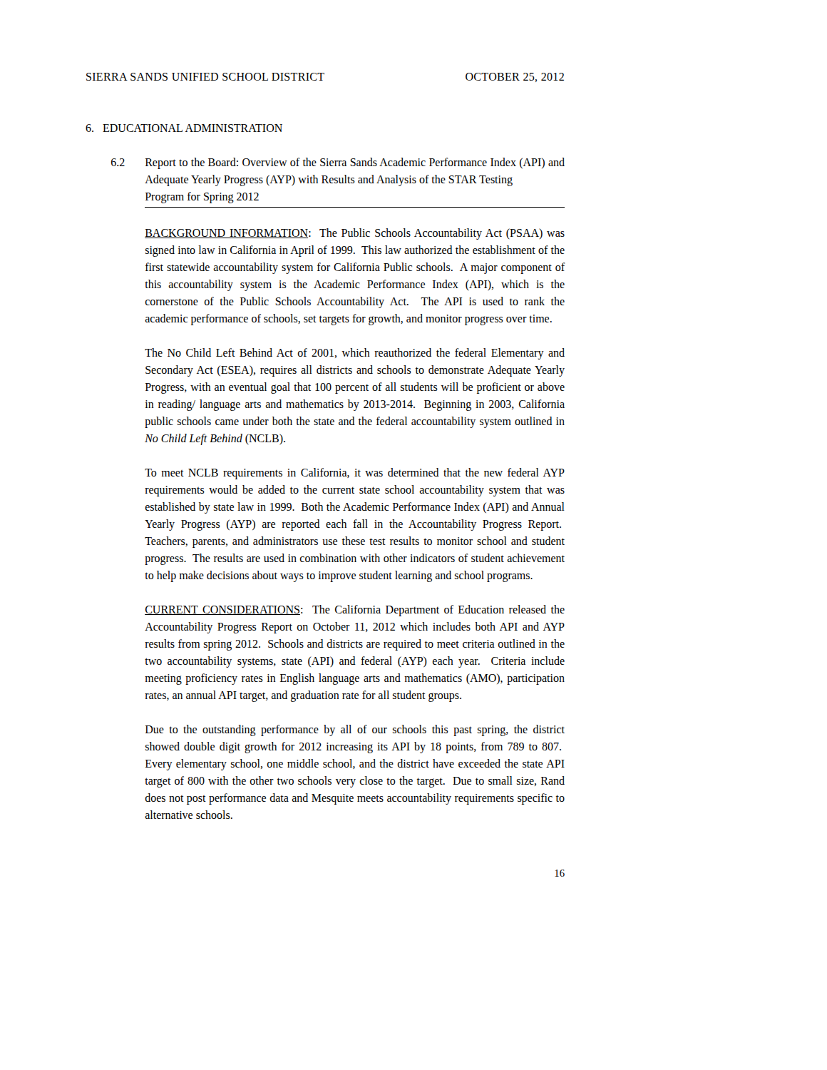SIERRA SANDS UNIFIED SCHOOL DISTRICT OCTOBER 25, 2012
6. EDUCATIONAL ADMINISTRATION
6.2
Report to the Board: Overview of the Sierra Sands Academic Performance Index (API) and Adequate Yearly Progress (AYP) with Results and Analysis of the STAR Testing Program for Spring 2012
BACKGROUND INFORMATION: The Public Schools Accountability Act (PSAA) was signed into law in California in April of 1999. This law authorized the establishment of the first statewide accountability system for California Public schools. A major component of this accountability system is the Academic Performance Index (API), which is the cornerstone of the Public Schools Accountability Act. The API is used to rank the academic performance of schools, set targets for growth, and monitor progress over time.
The No Child Left Behind Act of 2001, which reauthorized the federal Elementary and Secondary Act (ESEA), requires all districts and schools to demonstrate Adequate Yearly Progress, with an eventual goal that 100 percent of all students will be proficient or above in reading/ language arts and mathematics by 2013-2014. Beginning in 2003, California public schools came under both the state and the federal accountability system outlined in No Child Left Behind (NCLB).
To meet NCLB requirements in California, it was determined that the new federal AYP requirements would be added to the current state school accountability system that was established by state law in 1999. Both the Academic Performance Index (API) and Annual Yearly Progress (AYP) are reported each fall in the Accountability Progress Report. Teachers, parents, and administrators use these test results to monitor school and student progress. The results are used in combination with other indicators of student achievement to help make decisions about ways to improve student learning and school programs.
CURRENT CONSIDERATIONS: The California Department of Education released the Accountability Progress Report on October 11, 2012 which includes both API and AYP results from spring 2012. Schools and districts are required to meet criteria outlined in the two accountability systems, state (API) and federal (AYP) each year. Criteria include meeting proficiency rates in English language arts and mathematics (AMO), participation rates, an annual API target, and graduation rate for all student groups.
Due to the outstanding performance by all of our schools this past spring, the district showed double digit growth for 2012 increasing its API by 18 points, from 789 to 807. Every elementary school, one middle school, and the district have exceeded the state API target of 800 with the other two schools very close to the target. Due to small size, Rand does not post performance data and Mesquite meets accountability requirements specific to alternative schools.
16